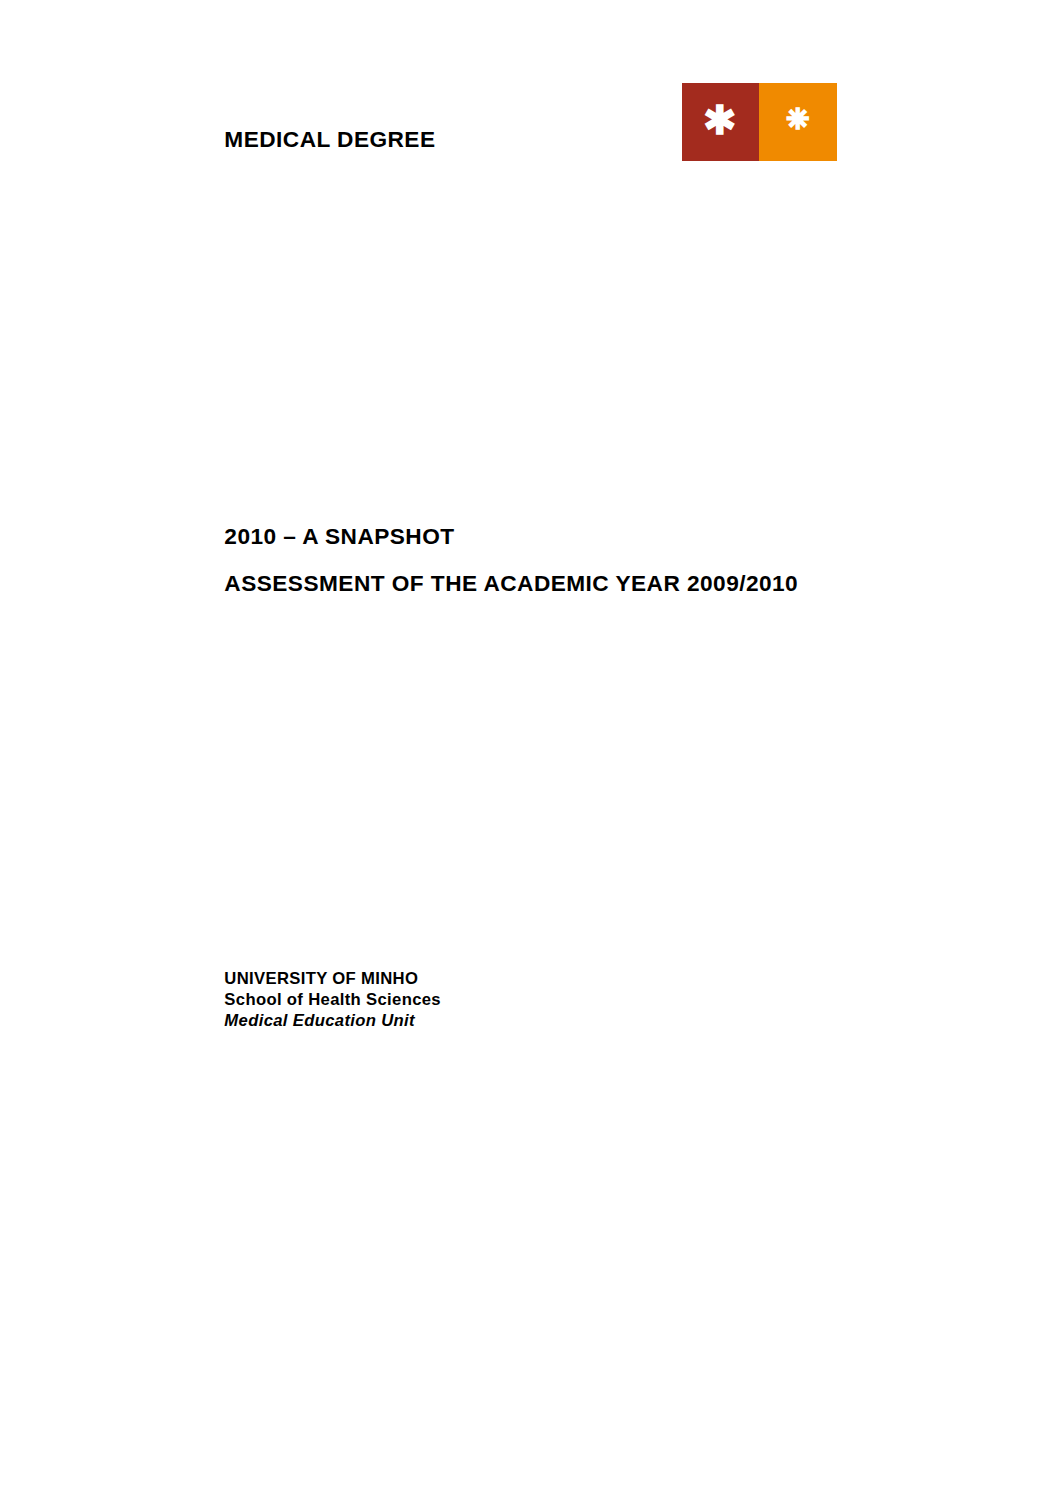MEDICAL DEGREE
✱
⁕
2010 – A SNAPSHOT
ASSESSMENT OF THE ACADEMIC YEAR 2009/2010
UNIVERSITY OF MINHO
School of Health Sciences
Medical Education Unit